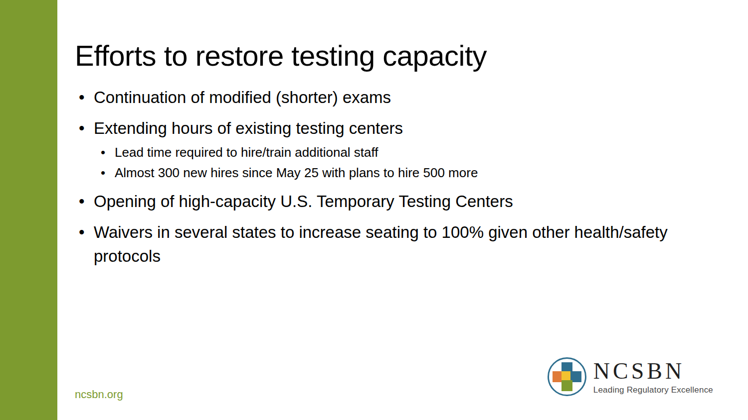Efforts to restore testing capacity
Continuation of modified (shorter) exams
Extending hours of existing testing centers
Lead time required to hire/train additional staff
Almost 300 new hires since May 25 with plans to hire 500 more
Opening of high-capacity U.S. Temporary Testing Centers
Waivers in several states to increase seating to 100% given other health/safety protocols
ncsbn.org
NCSBN
Leading Regulatory Excellence